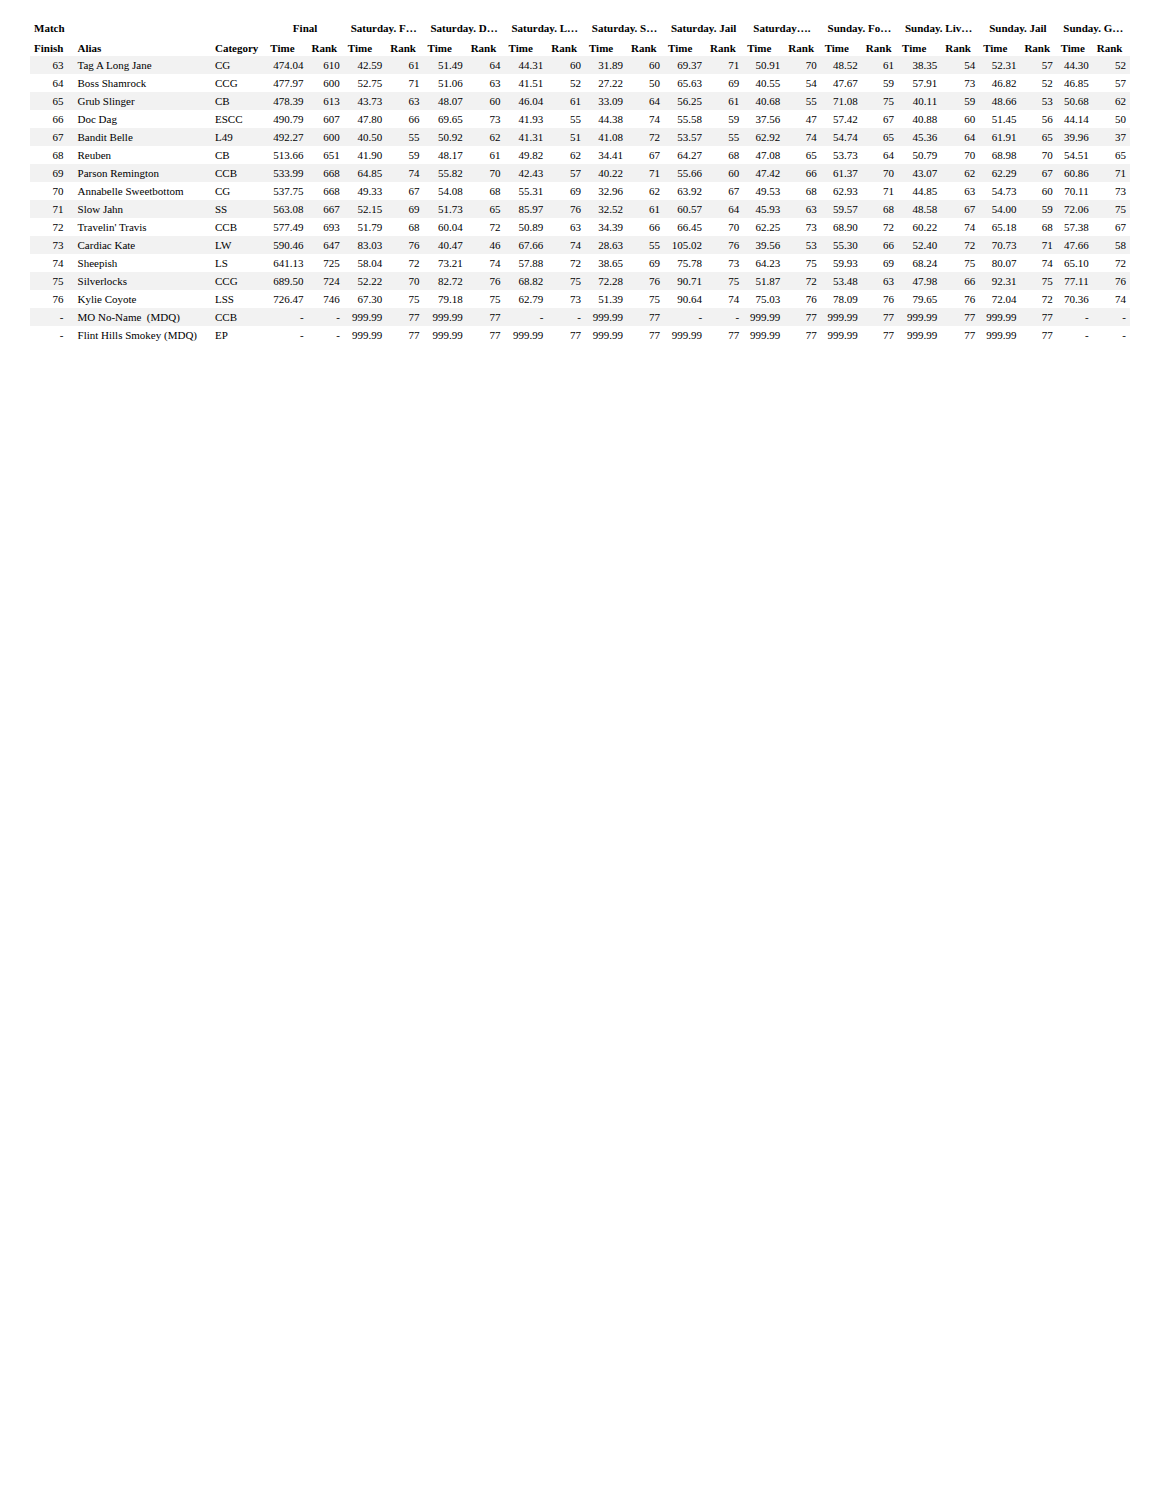| Match | | | Final | Saturday. F… | Saturday. D… | Saturday. L… | Saturday. S… | Saturday. Jail | Saturday…. | Sunday. Fo… | Sunday. Liv… | Sunday. Jail | Sunday. G… |
| --- | --- | --- | --- | --- | --- | --- | --- | --- | --- | --- | --- | --- | --- |
| Finish | Alias | Category | Time | Rank | Time | Rank | Time | Rank | Time | Rank | Time | Rank | Time | Rank | Time | Rank | Time | Rank | Time | Rank | Time | Rank | Time | Rank |
| 63 | Tag A Long Jane | CG | 474.04 | 610 | 42.59 | 61 | 51.49 | 64 | 44.31 | 60 | 31.89 | 60 | 69.37 | 71 | 50.91 | 70 | 48.52 | 61 | 38.35 | 54 | 52.31 | 57 | 44.30 | 52 |
| 64 | Boss Shamrock | CCG | 477.97 | 600 | 52.75 | 71 | 51.06 | 63 | 41.51 | 52 | 27.22 | 50 | 65.63 | 69 | 40.55 | 54 | 47.67 | 59 | 57.91 | 73 | 46.82 | 52 | 46.85 | 57 |
| 65 | Grub Slinger | CB | 478.39 | 613 | 43.73 | 63 | 48.07 | 60 | 46.04 | 61 | 33.09 | 64 | 56.25 | 61 | 40.68 | 55 | 71.08 | 75 | 40.11 | 59 | 48.66 | 53 | 50.68 | 62 |
| 66 | Doc Dag | ESCC | 490.79 | 607 | 47.80 | 66 | 69.65 | 73 | 41.93 | 55 | 44.38 | 74 | 55.58 | 59 | 37.56 | 47 | 57.42 | 67 | 40.88 | 60 | 51.45 | 56 | 44.14 | 50 |
| 67 | Bandit Belle | L49 | 492.27 | 600 | 40.50 | 55 | 50.92 | 62 | 41.31 | 51 | 41.08 | 72 | 53.57 | 55 | 62.92 | 74 | 54.74 | 65 | 45.36 | 64 | 61.91 | 65 | 39.96 | 37 |
| 68 | Reuben | CB | 513.66 | 651 | 41.90 | 59 | 48.17 | 61 | 49.82 | 62 | 34.41 | 67 | 64.27 | 68 | 47.08 | 65 | 53.73 | 64 | 50.79 | 70 | 68.98 | 70 | 54.51 | 65 |
| 69 | Parson Remington | CCB | 533.99 | 668 | 64.85 | 74 | 55.82 | 70 | 42.43 | 57 | 40.22 | 71 | 55.66 | 60 | 47.42 | 66 | 61.37 | 70 | 43.07 | 62 | 62.29 | 67 | 60.86 | 71 |
| 70 | Annabelle Sweetbottom | CG | 537.75 | 668 | 49.33 | 67 | 54.08 | 68 | 55.31 | 69 | 32.96 | 62 | 63.92 | 67 | 49.53 | 68 | 62.93 | 71 | 44.85 | 63 | 54.73 | 60 | 70.11 | 73 |
| 71 | Slow Jahn | SS | 563.08 | 667 | 52.15 | 69 | 51.73 | 65 | 85.97 | 76 | 32.52 | 61 | 60.57 | 64 | 45.93 | 63 | 59.57 | 68 | 48.58 | 67 | 54.00 | 59 | 72.06 | 75 |
| 72 | Travelin' Travis | CCB | 577.49 | 693 | 51.79 | 68 | 60.04 | 72 | 50.89 | 63 | 34.39 | 66 | 66.45 | 70 | 62.25 | 73 | 68.90 | 72 | 60.22 | 74 | 65.18 | 68 | 57.38 | 67 |
| 73 | Cardiac Kate | LW | 590.46 | 647 | 83.03 | 76 | 40.47 | 46 | 67.66 | 74 | 28.63 | 55 | 105.02 | 76 | 39.56 | 53 | 55.30 | 66 | 52.40 | 72 | 70.73 | 71 | 47.66 | 58 |
| 74 | Sheepish | LS | 641.13 | 725 | 58.04 | 72 | 73.21 | 74 | 57.88 | 72 | 38.65 | 69 | 75.78 | 73 | 64.23 | 75 | 59.93 | 69 | 68.24 | 75 | 80.07 | 74 | 65.10 | 72 |
| 75 | Silverlocks | CCG | 689.50 | 724 | 52.22 | 70 | 82.72 | 76 | 68.82 | 75 | 72.28 | 76 | 90.71 | 75 | 51.87 | 72 | 53.48 | 63 | 47.98 | 66 | 92.31 | 75 | 77.11 | 76 |
| 76 | Kylie Coyote | LSS | 726.47 | 746 | 67.30 | 75 | 79.18 | 75 | 62.79 | 73 | 51.39 | 75 | 90.64 | 74 | 75.03 | 76 | 78.09 | 76 | 79.65 | 76 | 72.04 | 72 | 70.36 | 74 |
| - | MO No-Name (MDQ) | CCB | - | - | 999.99 | 77 | 999.99 | 77 | - | - | 999.99 | 77 | - | - | 999.99 | 77 | 999.99 | 77 | 999.99 | 77 | 999.99 | 77 | - | - |
| - | Flint Hills Smokey (MDQ) | EP | - | - | 999.99 | 77 | 999.99 | 77 | 999.99 | 77 | 999.99 | 77 | 999.99 | 77 | 999.99 | 77 | 999.99 | 77 | 999.99 | 77 | 999.99 | 77 | - | - |